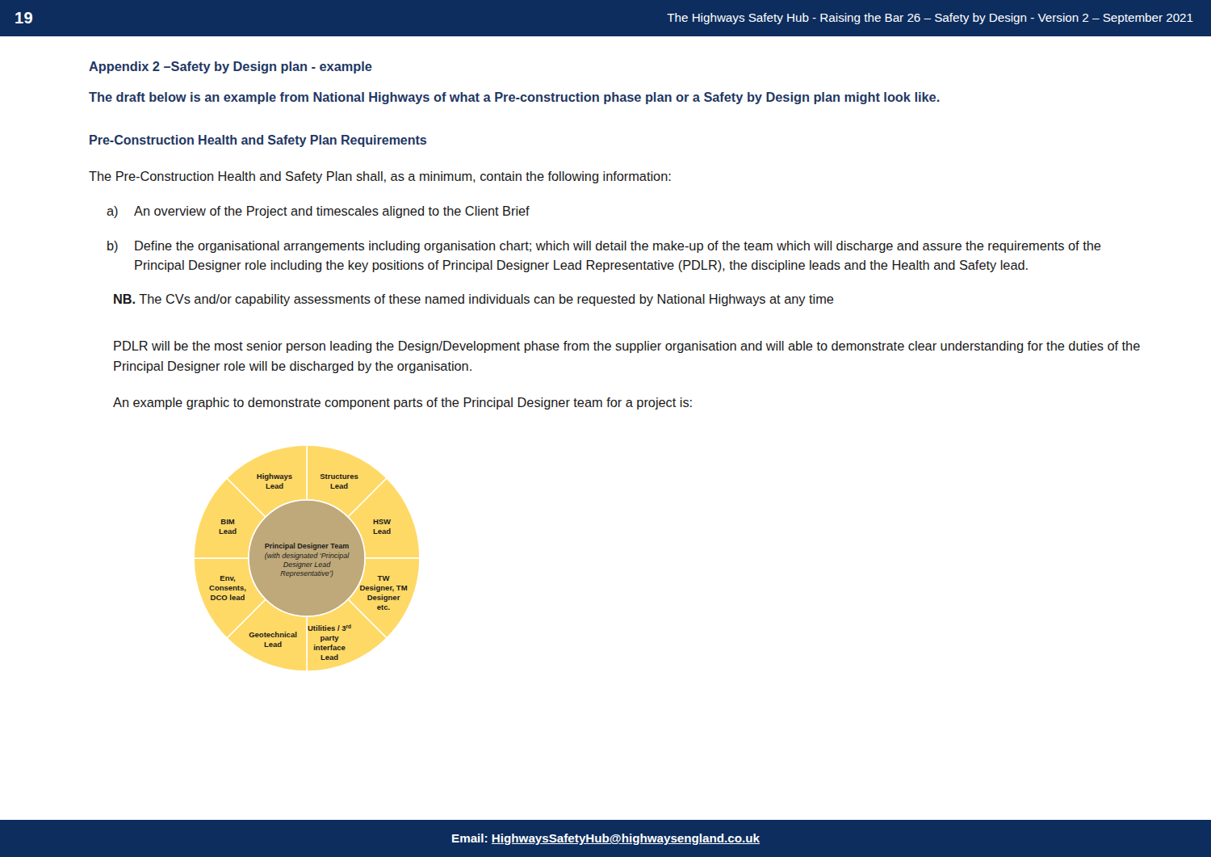19
The Highways Safety Hub - Raising the Bar 26 – Safety by Design - Version 2 – September 2021
Appendix 2 –Safety by Design plan - example
The draft below is an example from National Highways of what a Pre-construction phase plan or a Safety by Design plan might look like.
Pre-Construction Health and Safety Plan Requirements
The Pre-Construction Health and Safety Plan shall, as a minimum, contain the following information:
An overview of the Project and timescales aligned to the Client Brief
Define the organisational arrangements including organisation chart; which will detail the make-up of the team which will discharge and assure the requirements of the Principal Designer role including the key positions of Principal Designer Lead Representative (PDLR), the discipline leads and the Health and Safety lead.
NB. The CVs and/or capability assessments of these named individuals can be requested by National Highways at any time
PDLR will be the most senior person leading the Design/Development phase from the supplier organisation and will able to demonstrate clear understanding for the duties of the Principal Designer role will be discharged by the organisation.
An example graphic to demonstrate component parts of the Principal Designer team for a project is:
Seg 1: 0 to 45 (Structures Lead, top-right) Structures Lead HSW Lead TW Designer, TM Designer etc. Utilities / 3rd party interface Lead Geotechnical Lead Env, Consents, DCO lead BIM Lead Highways Lead Principal Designer Team (with designated ‘Principal Designer Lead Representative’)
Email: HighwaysSafetyHub@highwaysengland.co.uk